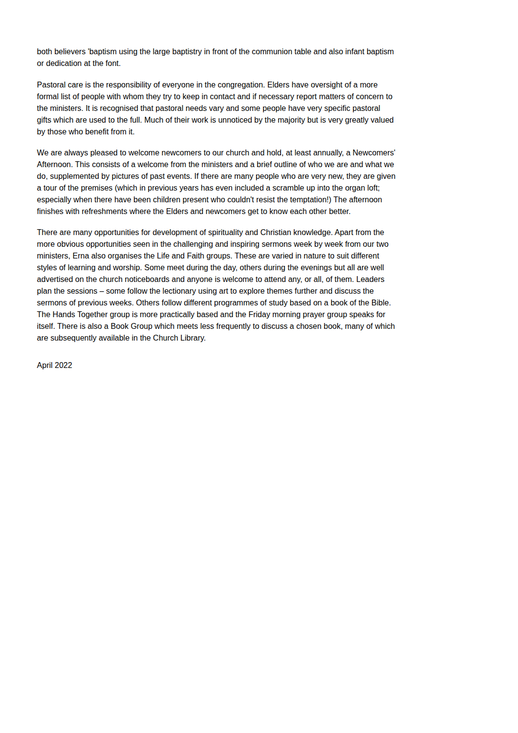both believers 'baptism using the large baptistry in front of the communion table and also infant baptism or dedication at the font.
Pastoral care is the responsibility of everyone in the congregation. Elders have oversight of a more formal list of people with whom they try to keep in contact and if necessary report matters of concern to the ministers. It is recognised that pastoral needs vary and some people have very specific pastoral gifts which are used to the full. Much of their work is unnoticed by the majority but is very greatly valued by those who benefit from it.
We are always pleased to welcome newcomers to our church and hold, at least annually, a Newcomers' Afternoon. This consists of a welcome from the ministers and a brief outline of who we are and what we do, supplemented by pictures of past events. If there are many people who are very new, they are given a tour of the premises (which in previous years has even included a scramble up into the organ loft; especially when there have been children present who couldn't resist the temptation!) The afternoon finishes with refreshments where the Elders and newcomers get to know each other better.
There are many opportunities for development of spirituality and Christian knowledge. Apart from the more obvious opportunities seen in the challenging and inspiring sermons week by week from our two ministers, Erna also organises the Life and Faith groups. These are varied in nature to suit different styles of learning and worship. Some meet during the day, others during the evenings but all are well advertised on the church noticeboards and anyone is welcome to attend any, or all, of them. Leaders plan the sessions – some follow the lectionary using art to explore themes further and discuss the sermons of previous weeks. Others follow different programmes of study based on a book of the Bible. The Hands Together group is more practically based and the Friday morning prayer group speaks for itself. There is also a Book Group which meets less frequently to discuss a chosen book, many of which are subsequently available in the Church Library.
April 2022